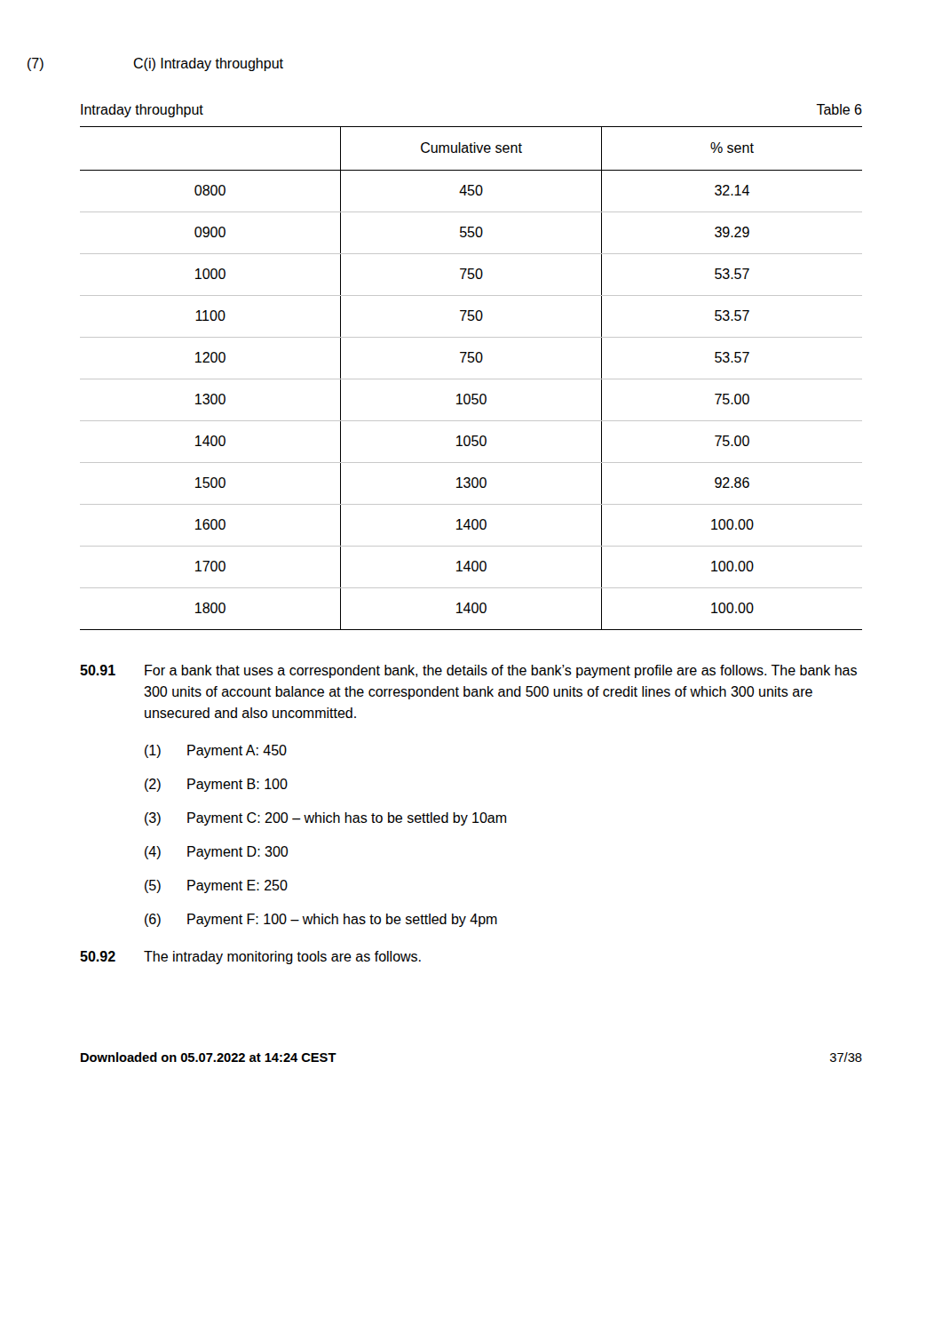(7) C(i) Intraday throughput
Intraday throughput Table 6
| | Cumulative sent | % sent |
| --- | --- | --- |
| 0800 | 450 | 32.14 |
| 0900 | 550 | 39.29 |
| 1000 | 750 | 53.57 |
| 1100 | 750 | 53.57 |
| 1200 | 750 | 53.57 |
| 1300 | 1050 | 75.00 |
| 1400 | 1050 | 75.00 |
| 1500 | 1300 | 92.86 |
| 1600 | 1400 | 100.00 |
| 1700 | 1400 | 100.00 |
| 1800 | 1400 | 100.00 |
50.91 For a bank that uses a correspondent bank, the details of the bank’s payment profile are as follows. The bank has 300 units of account balance at the correspondent bank and 500 units of credit lines of which 300 units are unsecured and also uncommitted.
(1) Payment A: 450
(2) Payment B: 100
(3) Payment C: 200 – which has to be settled by 10am
(4) Payment D: 300
(5) Payment E: 250
(6) Payment F: 100 – which has to be settled by 4pm
50.92 The intraday monitoring tools are as follows.
Downloaded on 05.07.2022 at 14:24 CEST 37/38